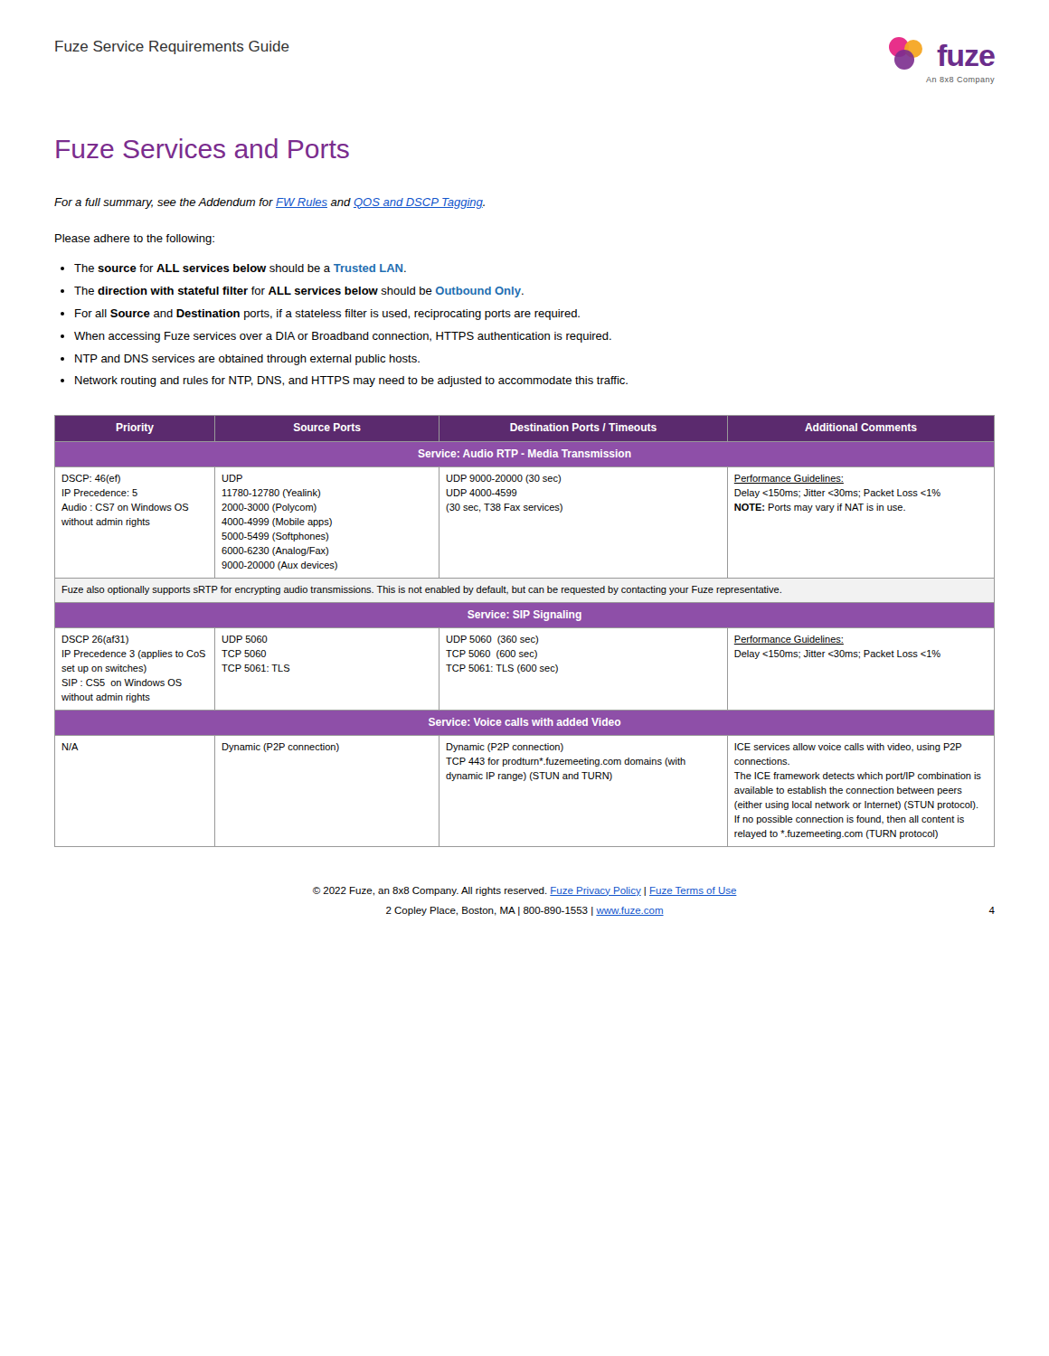Fuze Service Requirements Guide
fuze
An 8x8 Company
Fuze Services and Ports
For a full summary, see the Addendum for FW Rules and QOS and DSCP Tagging.
Please adhere to the following:
The source for ALL services below should be a Trusted LAN.
The direction with stateful filter for ALL services below should be Outbound Only.
For all Source and Destination ports, if a stateless filter is used, reciprocating ports are required.
When accessing Fuze services over a DIA or Broadband connection, HTTPS authentication is required.
NTP and DNS services are obtained through external public hosts.
Network routing and rules for NTP, DNS, and HTTPS may need to be adjusted to accommodate this traffic.
| Priority | Source Ports | Destination Ports / Timeouts | Additional Comments |
| --- | --- | --- | --- |
| Service: Audio RTP - Media Transmission |
| DSCP: 46(ef) IP Precedence: 5 Audio : CS7 on Windows OS without admin rights | UDP 11780-12780 (Yealink) 2000-3000 (Polycom) 4000-4999 (Mobile apps) 5000-5499 (Softphones) 6000-6230 (Analog/Fax) 9000-20000 (Aux devices) | UDP 9000-20000 (30 sec) UDP 4000-4599 (30 sec, T38 Fax services) | Performance Guidelines: Delay <150ms; Jitter <30ms; Packet Loss <1% NOTE: Ports may vary if NAT is in use. |
| Fuze also optionally supports sRTP for encrypting audio transmissions. This is not enabled by default, but can be requested by contacting your Fuze representative. |
| Service: SIP Signaling |
| DSCP 26(af31) IP Precedence 3 (applies to CoS set up on switches) SIP : CS5 on Windows OS without admin rights | UDP 5060 TCP 5060 TCP 5061: TLS | UDP 5060 (360 sec) TCP 5060 (600 sec) TCP 5061: TLS (600 sec) | Performance Guidelines: Delay <150ms; Jitter <30ms; Packet Loss <1% |
| Service: Voice calls with added Video |
| N/A | Dynamic (P2P connection) | Dynamic (P2P connection) TCP 443 for prodturn*.fuzemeeting.com domains (with dynamic IP range) (STUN and TURN) | ICE services allow voice calls with video, using P2P connections. The ICE framework detects which port/IP combination is available to establish the connection between peers (either using local network or Internet) (STUN protocol). If no possible connection is found, then all content is relayed to *.fuzemeeting.com (TURN protocol) |
© 2022 Fuze, an 8x8 Company. All rights reserved. Fuze Privacy Policy | Fuze Terms of Use
2 Copley Place, Boston, MA | 800-890-1553 | www.fuze.com 4